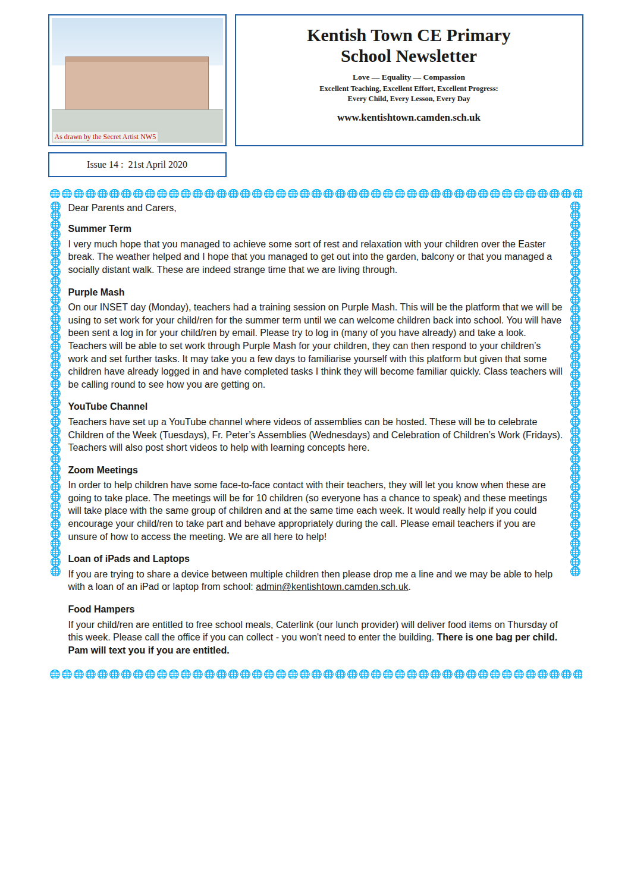As drawn by the Secret Artist NW5
Kentish Town CE Primary
School Newsletter
Love — Equality — Compassion
Excellent Teaching, Excellent Effort, Excellent Progress:
Every Child, Every Lesson, Every Day
www.kentishtown.camden.sch.uk
Issue 14 : 21st April 2020
🌐🌐🌐🌐🌐🌐🌐🌐🌐🌐🌐🌐🌐🌐🌐🌐🌐🌐🌐🌐🌐🌐🌐🌐🌐🌐🌐🌐🌐🌐🌐🌐🌐🌐🌐🌐🌐🌐🌐🌐🌐🌐🌐🌐🌐
🌐
🌐
🌐
🌐
🌐
🌐
🌐
🌐
🌐
🌐
🌐
🌐
🌐
🌐
🌐
🌐
🌐
🌐
🌐
🌐
🌐
🌐
🌐
🌐
🌐
🌐
🌐
🌐
🌐
🌐
🌐
🌐
🌐
🌐
🌐
🌐
🌐
🌐
🌐
🌐
Dear Parents and Carers,
Summer Term
I very much hope that you managed to achieve some sort of rest and relaxation with your children over the Easter break. The weather helped and I hope that you managed to get out into the garden, balcony or that you managed a socially distant walk. These are indeed strange time that we are living through.
Purple Mash
On our INSET day (Monday), teachers had a training session on Purple Mash. This will be the platform that we will be using to set work for your child/ren for the summer term until we can welcome children back into school. You will have been sent a log in for your child/ren by email. Please try to log in (many of you have already) and take a look. Teachers will be able to set work through Purple Mash for your children, they can then respond to your children’s work and set further tasks. It may take you a few days to familiarise yourself with this platform but given that some children have already logged in and have completed tasks I think they will become familiar quickly. Class teachers will be calling round to see how you are getting on.
YouTube Channel
Teachers have set up a YouTube channel where videos of assemblies can be hosted. These will be to celebrate Children of the Week (Tuesdays), Fr. Peter’s Assemblies (Wednesdays) and Celebration of Children’s Work (Fridays). Teachers will also post short videos to help with learning concepts here.
Zoom Meetings
In order to help children have some face-to-face contact with their teachers, they will let you know when these are going to take place. The meetings will be for 10 children (so everyone has a chance to speak) and these meetings will take place with the same group of children and at the same time each week. It would really help if you could encourage your child/ren to take part and behave appropriately during the call. Please email teachers if you are unsure of how to access the meeting. We are all here to help!
Loan of iPads and Laptops
If you are trying to share a device between multiple children then please drop me a line and we may be able to help with a loan of an iPad or laptop from school: admin@kentishtown.camden.sch.uk.
Food Hampers
If your child/ren are entitled to free school meals, Caterlink (our lunch provider) will deliver food items on Thursday of this week. Please call the office if you can collect - you won't need to enter the building. There is one bag per child. Pam will text you if you are entitled.
🌐
🌐
🌐
🌐
🌐
🌐
🌐
🌐
🌐
🌐
🌐
🌐
🌐
🌐
🌐
🌐
🌐
🌐
🌐
🌐
🌐
🌐
🌐
🌐
🌐
🌐
🌐
🌐
🌐
🌐
🌐
🌐
🌐
🌐
🌐
🌐
🌐
🌐
🌐
🌐
🌐🌐🌐🌐🌐🌐🌐🌐🌐🌐🌐🌐🌐🌐🌐🌐🌐🌐🌐🌐🌐🌐🌐🌐🌐🌐🌐🌐🌐🌐🌐🌐🌐🌐🌐🌐🌐🌐🌐🌐🌐🌐🌐🌐🌐